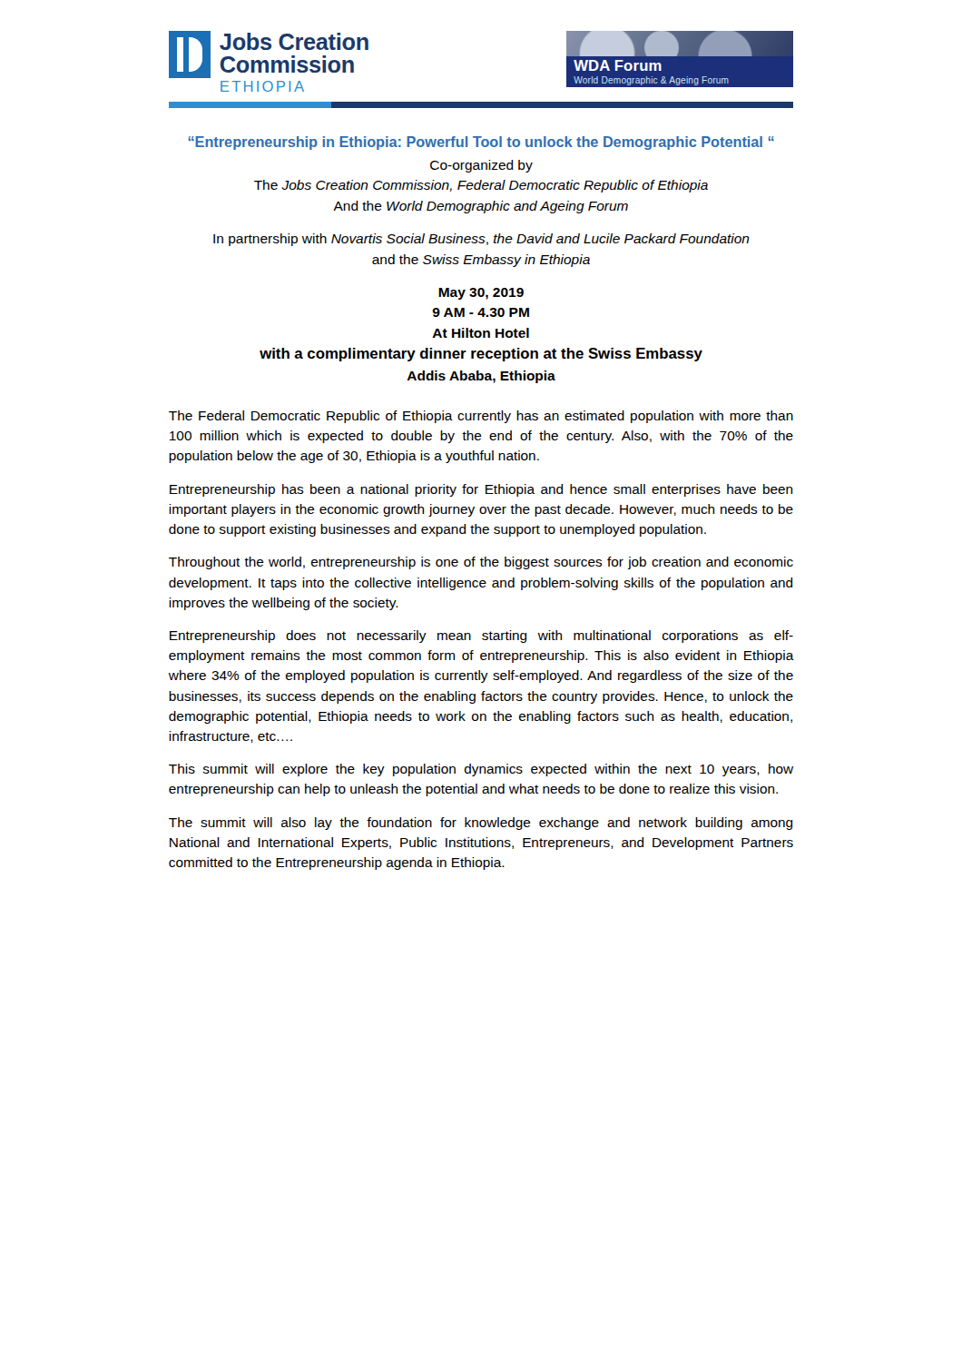Jobs Creation Commission ETHIOPIA
WDA Forum
World Demographic & Ageing Forum
“Entrepreneurship in Ethiopia: Powerful Tool to unlock the Demographic Potential “
Co-organized by
The Jobs Creation Commission, Federal Democratic Republic of Ethiopia
And the World Demographic and Ageing Forum
In partnership with Novartis Social Business, the David and Lucile Packard Foundation
and the Swiss Embassy in Ethiopia
May 30, 2019
9 AM - 4.30 PM
At Hilton Hotel
with a complimentary dinner reception at the Swiss Embassy
Addis Ababa, Ethiopia
The Federal Democratic Republic of Ethiopia currently has an estimated population with more than 100 million which is expected to double by the end of the century. Also, with the 70% of the population below the age of 30, Ethiopia is a youthful nation.
Entrepreneurship has been a national priority for Ethiopia and hence small enterprises have been important players in the economic growth journey over the past decade. However, much needs to be done to support existing businesses and expand the support to unemployed population.
Throughout the world, entrepreneurship is one of the biggest sources for job creation and economic development. It taps into the collective intelligence and problem-solving skills of the population and improves the wellbeing of the society.
Entrepreneurship does not necessarily mean starting with multinational corporations as elf-employment remains the most common form of entrepreneurship. This is also evident in Ethiopia where 34% of the employed population is currently self-employed. And regardless of the size of the businesses, its success depends on the enabling factors the country provides. Hence, to unlock the demographic potential, Ethiopia needs to work on the enabling factors such as health, education, infrastructure, etc.…
This summit will explore the key population dynamics expected within the next 10 years, how entrepreneurship can help to unleash the potential and what needs to be done to realize this vision.
The summit will also lay the foundation for knowledge exchange and network building among National and International Experts, Public Institutions, Entrepreneurs, and Development Partners committed to the Entrepreneurship agenda in Ethiopia.